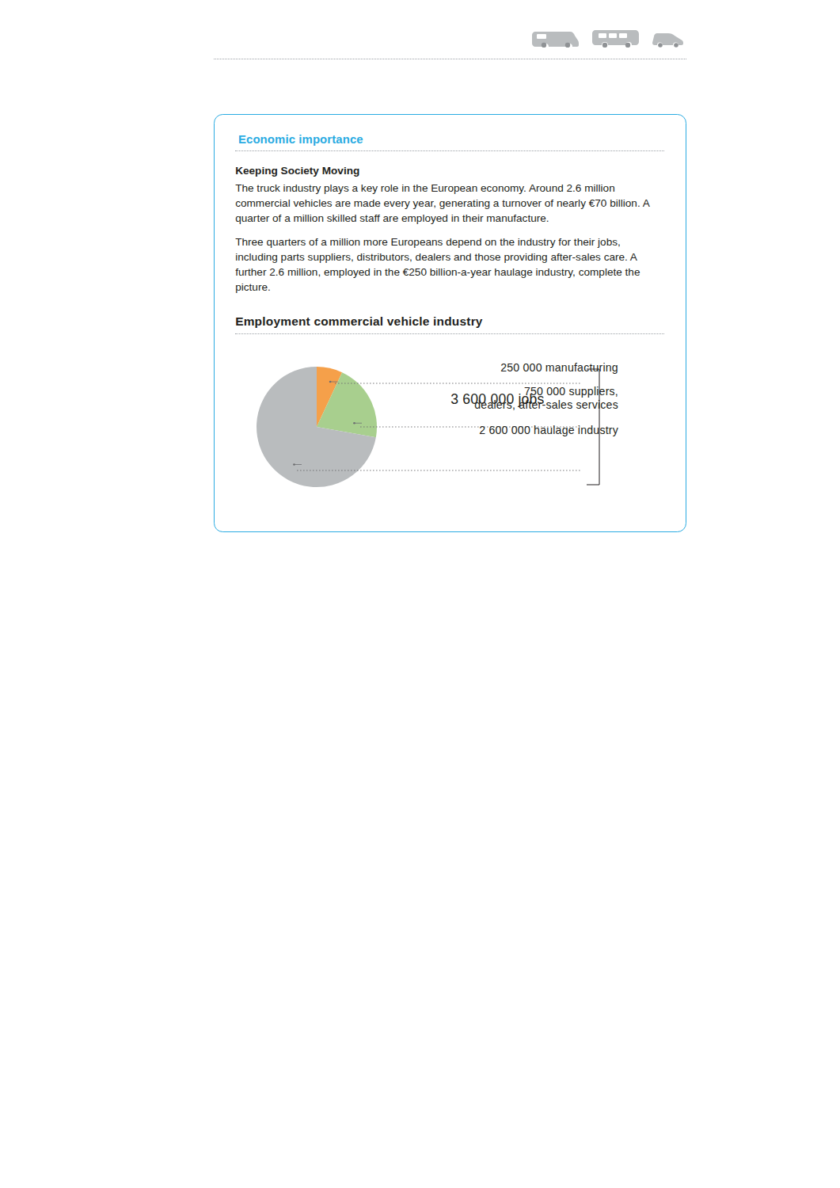Economic importance
Keeping Society Moving
The truck industry plays a key role in the European economy. Around 2.6 million commercial vehicles are made every year, generating a turnover of nearly €70 billion. A quarter of a million skilled staff are employed in their manufacture.
Three quarters of a million more Europeans depend on the industry for their jobs, including parts suppliers, distributors, dealers and those providing after-sales care. A further 2.6 million, employed in the €250 billion-a-year haulage industry, complete the picture.
Employment commercial vehicle industry
250 000 manufacturing
750 000 suppliers,
dealers, after-sales services
2 600 000 haulage industry
3 600 000 jobs